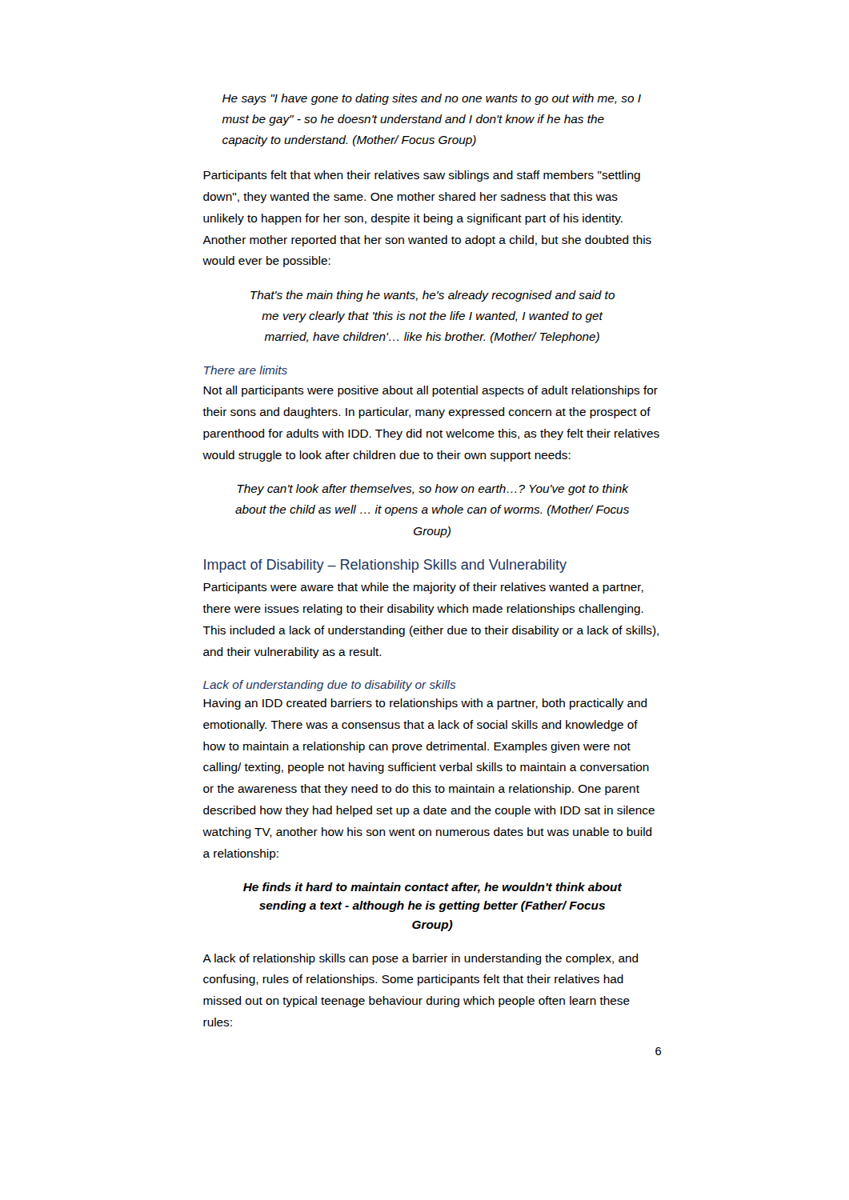He says "I have gone to dating sites and no one wants to go out with me, so I must be gay" - so he doesn't understand and I don't know if he has the capacity to understand. (Mother/ Focus Group)
Participants felt that when their relatives saw siblings and staff members "settling down", they wanted the same. One mother shared her sadness that this was unlikely to happen for her son, despite it being a significant part of his identity. Another mother reported that her son wanted to adopt a child, but she doubted this would ever be possible:
That's the main thing he wants, he's already recognised and said to me very clearly that 'this is not the life I wanted, I wanted to get married, have children'… like his brother. (Mother/ Telephone)
There are limits
Not all participants were positive about all potential aspects of adult relationships for their sons and daughters. In particular, many expressed concern at the prospect of parenthood for adults with IDD. They did not welcome this, as they felt their relatives would struggle to look after children due to their own support needs:
They can't look after themselves, so how on earth…? You've got to think about the child as well … it opens a whole can of worms. (Mother/ Focus Group)
Impact of Disability – Relationship Skills and Vulnerability
Participants were aware that while the majority of their relatives wanted a partner, there were issues relating to their disability which made relationships challenging. This included a lack of understanding (either due to their disability or a lack of skills), and their vulnerability as a result.
Lack of understanding due to disability or skills
Having an IDD created barriers to relationships with a partner, both practically and emotionally. There was a consensus that a lack of social skills and knowledge of how to maintain a relationship can prove detrimental. Examples given were not calling/ texting, people not having sufficient verbal skills to maintain a conversation or the awareness that they need to do this to maintain a relationship. One parent described how they had helped set up a date and the couple with IDD sat in silence watching TV, another how his son went on numerous dates but was unable to build a relationship:
He finds it hard to maintain contact after, he wouldn't think about sending a text - although he is getting better (Father/ Focus Group)
A lack of relationship skills can pose a barrier in understanding the complex, and confusing, rules of relationships. Some participants felt that their relatives had missed out on typical teenage behaviour during which people often learn these rules:
6